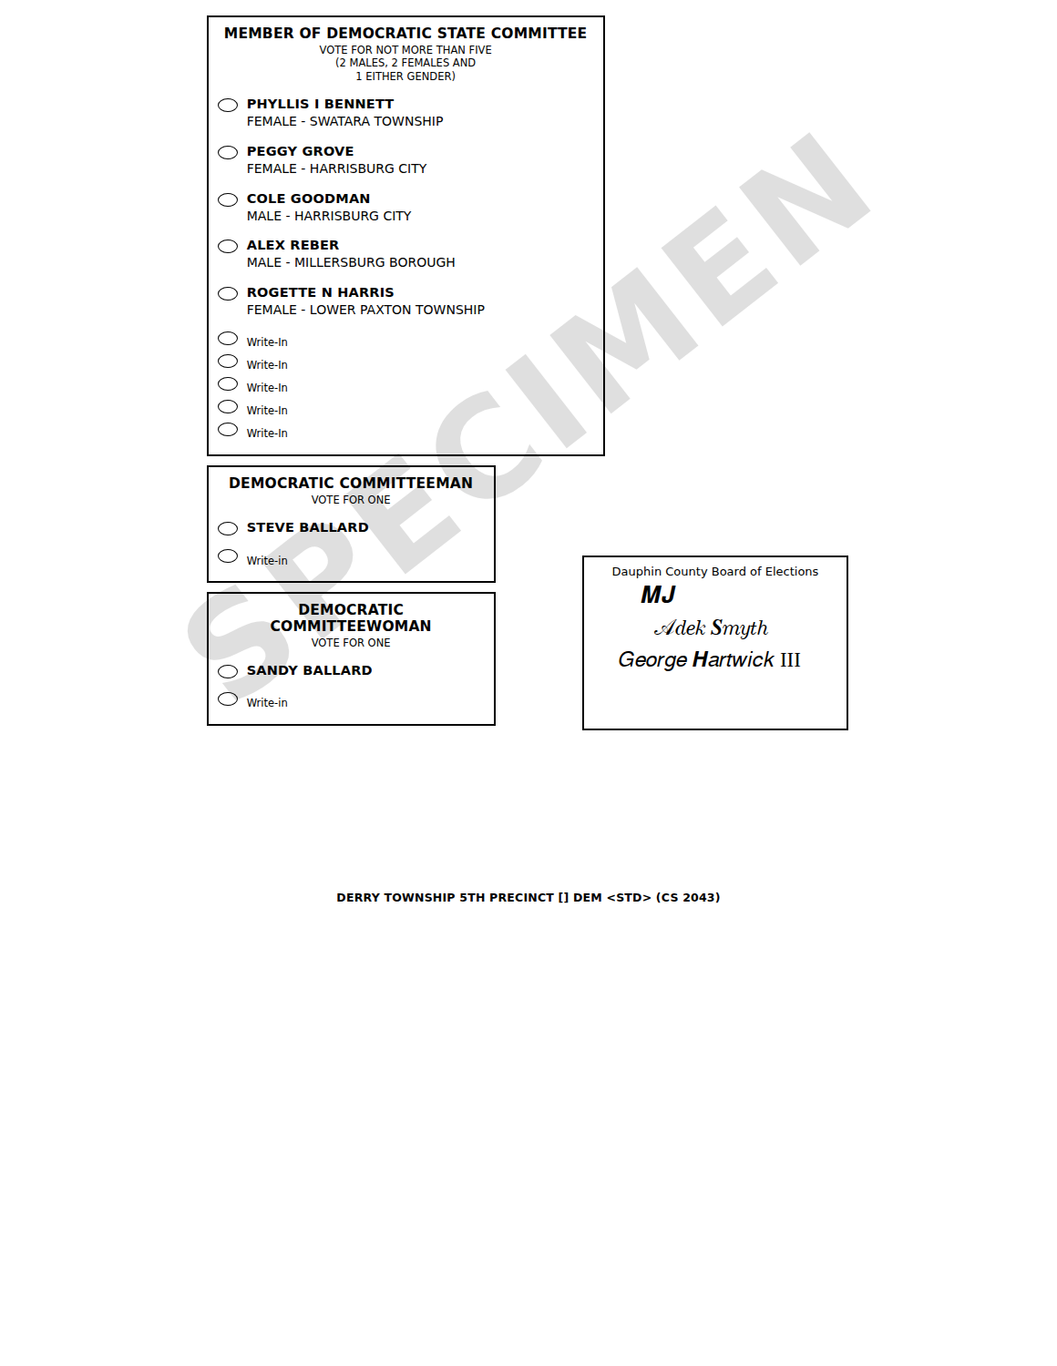SPECIMEN
MEMBER OF DEMOCRATIC STATE COMMITTEE
VOTE FOR NOT MORE THAN FIVE
(2 MALES, 2 FEMALES AND
1 EITHER GENDER)
PHYLLIS I BENNETT
FEMALE - SWATARA TOWNSHIP
PEGGY GROVE
FEMALE - HARRISBURG CITY
COLE GOODMAN
MALE - HARRISBURG CITY
ALEX REBER
MALE - MILLERSBURG BOROUGH
ROGETTE N HARRIS
FEMALE - LOWER PAXTON TOWNSHIP
Write-In
Write-In
Write-In
Write-In
Write-In
DEMOCRATIC COMMITTEEMAN
VOTE FOR ONE
STEVE BALLARD
Write-in
DEMOCRATIC
COMMITTEEWOMAN
VOTE FOR ONE
SANDY BALLARD
Write-in
Dauphin County Board of Elections
𝑴𝑱
𝒜𝑑𝑒𝑘 𝑺𝑚𝑦𝑡ℎ
𝐺𝑒𝑜𝑟𝑔𝑒 𝑯𝑎𝑟𝑡𝑤𝑖𝑐𝑘 III
DERRY TOWNSHIP 5TH PRECINCT [] DEM <STD> (CS 2043)